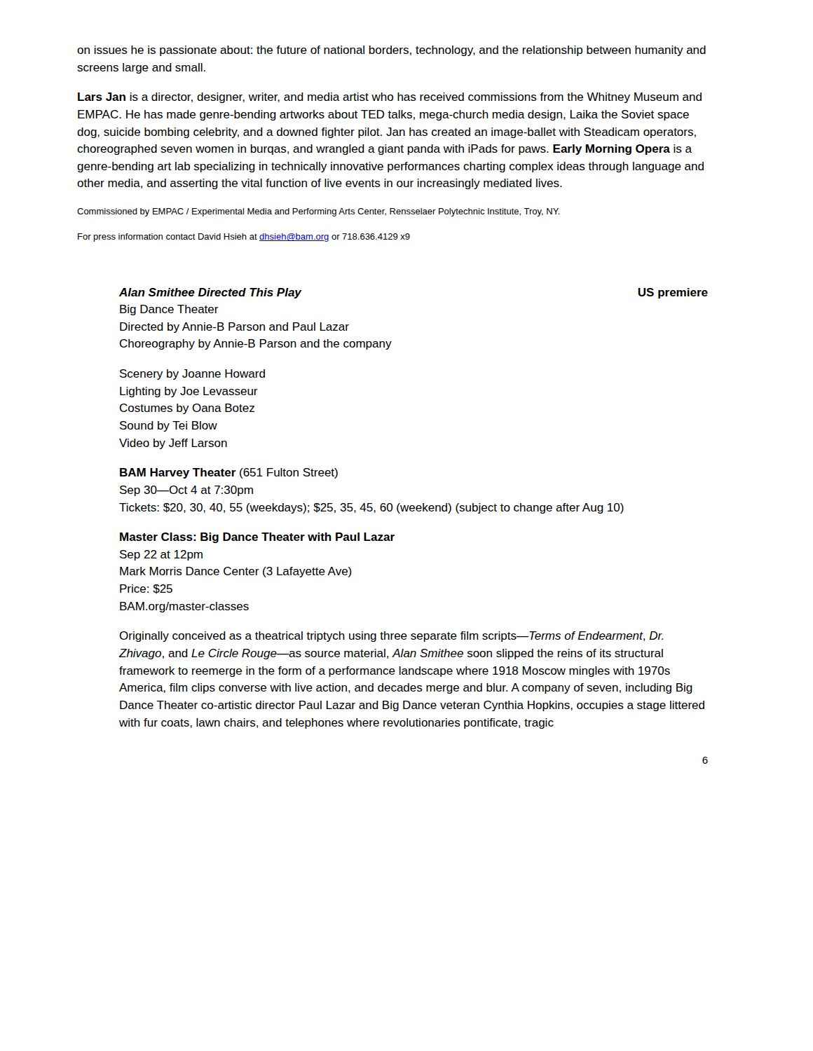on issues he is passionate about: the future of national borders, technology, and the relationship between humanity and screens large and small.
Lars Jan is a director, designer, writer, and media artist who has received commissions from the Whitney Museum and EMPAC. He has made genre-bending artworks about TED talks, mega-church media design, Laika the Soviet space dog, suicide bombing celebrity, and a downed fighter pilot. Jan has created an image-ballet with Steadicam operators, choreographed seven women in burqas, and wrangled a giant panda with iPads for paws. Early Morning Opera is a genre-bending art lab specializing in technically innovative performances charting complex ideas through language and other media, and asserting the vital function of live events in our increasingly mediated lives.
Commissioned by EMPAC / Experimental Media and Performing Arts Center, Rensselaer Polytechnic Institute, Troy, NY.
For press information contact David Hsieh at dhsieh@bam.org or 718.636.4129 x9
Alan Smithee Directed This Play US premiere
Big Dance Theater
Directed by Annie-B Parson and Paul Lazar
Choreography by Annie-B Parson and the company
Scenery by Joanne Howard
Lighting by Joe Levasseur
Costumes by Oana Botez
Sound by Tei Blow
Video by Jeff Larson
BAM Harvey Theater (651 Fulton Street)
Sep 30—Oct 4 at 7:30pm
Tickets: $20, 30, 40, 55 (weekdays); $25, 35, 45, 60 (weekend) (subject to change after Aug 10)
Master Class: Big Dance Theater with Paul Lazar
Sep 22 at 12pm
Mark Morris Dance Center (3 Lafayette Ave)
Price: $25
BAM.org/master-classes
Originally conceived as a theatrical triptych using three separate film scripts—Terms of Endearment, Dr. Zhivago, and Le Circle Rouge—as source material, Alan Smithee soon slipped the reins of its structural framework to reemerge in the form of a performance landscape where 1918 Moscow mingles with 1970s America, film clips converse with live action, and decades merge and blur. A company of seven, including Big Dance Theater co-artistic director Paul Lazar and Big Dance veteran Cynthia Hopkins, occupies a stage littered with fur coats, lawn chairs, and telephones where revolutionaries pontificate, tragic
6